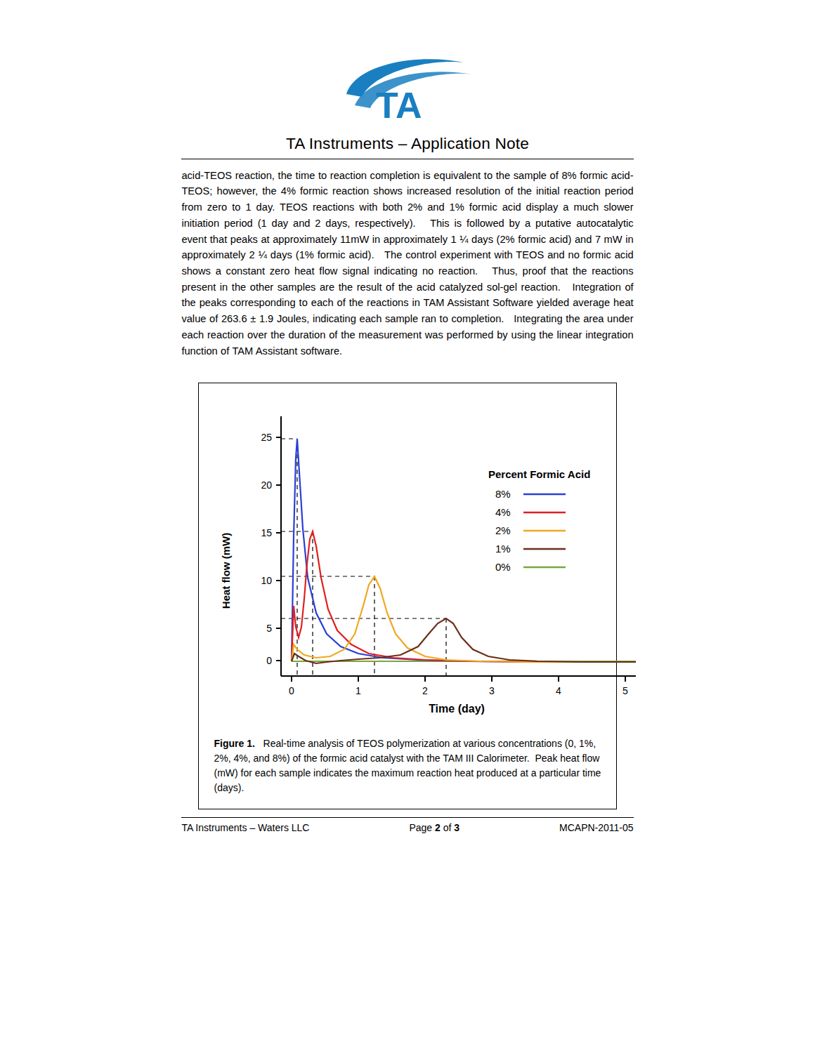TA
TA Instruments – Application Note
acid-TEOS reaction, the time to reaction completion is equivalent to the sample of 8% formic acid-TEOS; however, the 4% formic reaction shows increased resolution of the initial reaction period from zero to 1 day. TEOS reactions with both 2% and 1% formic acid display a much slower initiation period (1 day and 2 days, respectively). This is followed by a putative autocatalytic event that peaks at approximately 11mW in approximately 1 ¼ days (2% formic acid) and 7 mW in approximately 2 ¼ days (1% formic acid). The control experiment with TEOS and no formic acid shows a constant zero heat flow signal indicating no reaction. Thus, proof that the reactions present in the other samples are the result of the acid catalyzed sol-gel reaction. Integration of the peaks corresponding to each of the reactions in TAM Assistant Software yielded average heat value of 263.6 ± 1.9 Joules, indicating each sample ran to completion. Integrating the area under each reaction over the duration of the measurement was performed by using the linear integration function of TAM Assistant software.
Heat flow (mW) 25 20 15 10 5 0 0 1 2 3 4 5 Time (day) Percent Formic Acid 8% 4% 2% 1% 0%
Figure 1. Real-time analysis of TEOS polymerization at various concentrations (0, 1%, 2%, 4%, and 8%) of the formic acid catalyst with the TAM III Calorimeter. Peak heat flow (mW) for each sample indicates the maximum reaction heat produced at a particular time (days).
TA Instruments – Waters LLC
Page 2 of 3
MCAPN-2011-05